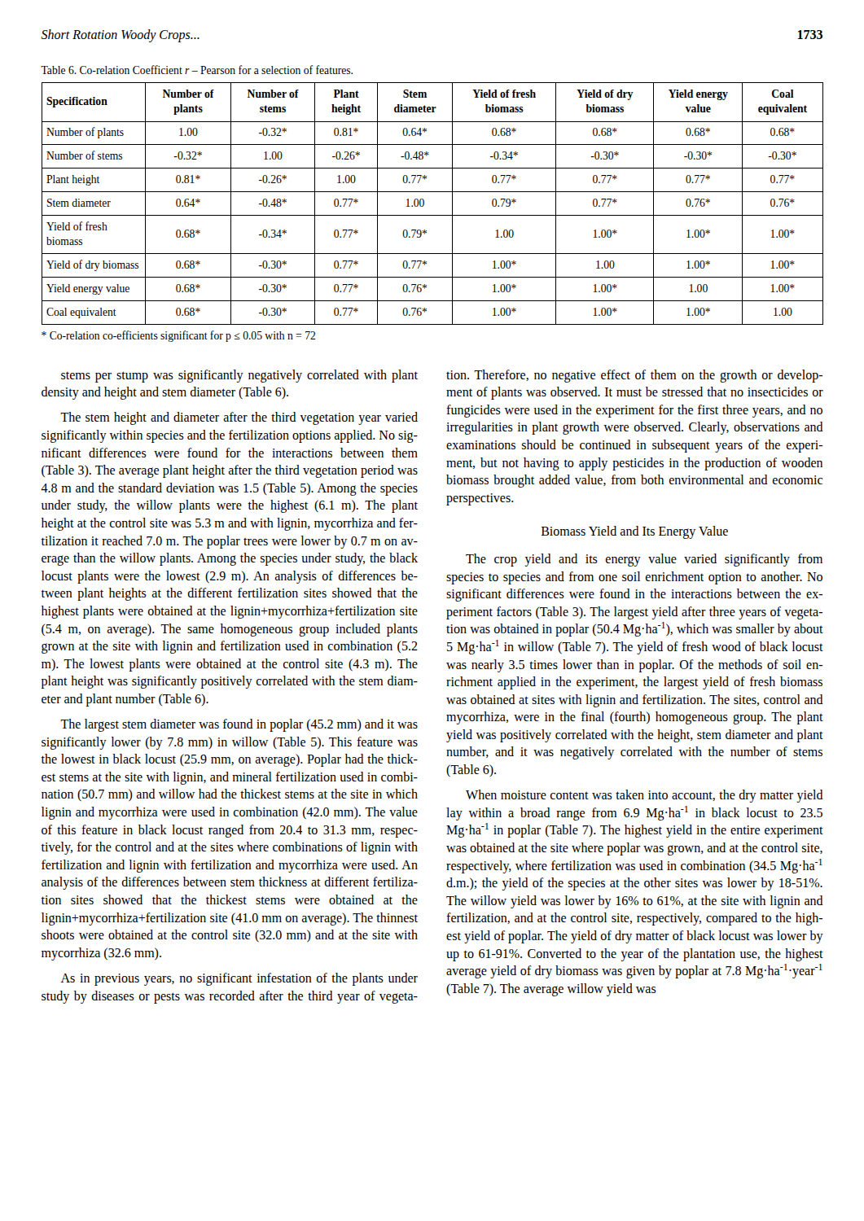Short Rotation Woody Crops... 1733
Table 6. Co-relation Coefficient r – Pearson for a selection of features.
| Specification | Number of plants | Number of stems | Plant height | Stem diameter | Yield of fresh biomass | Yield of dry biomass | Yield energy value | Coal equivalent |
| --- | --- | --- | --- | --- | --- | --- | --- | --- |
| Number of plants | 1.00 | -0.32* | 0.81* | 0.64* | 0.68* | 0.68* | 0.68* | 0.68* |
| Number of stems | -0.32* | 1.00 | -0.26* | -0.48* | -0.34* | -0.30* | -0.30* | -0.30* |
| Plant height | 0.81* | -0.26* | 1.00 | 0.77* | 0.77* | 0.77* | 0.77* | 0.77* |
| Stem diameter | 0.64* | -0.48* | 0.77* | 1.00 | 0.79* | 0.77* | 0.76* | 0.76* |
| Yield of fresh biomass | 0.68* | -0.34* | 0.77* | 0.79* | 1.00 | 1.00* | 1.00* | 1.00* |
| Yield of dry biomass | 0.68* | -0.30* | 0.77* | 0.77* | 1.00* | 1.00 | 1.00* | 1.00* |
| Yield energy value | 0.68* | -0.30* | 0.77* | 0.76* | 1.00* | 1.00* | 1.00 | 1.00* |
| Coal equivalent | 0.68* | -0.30* | 0.77* | 0.76* | 1.00* | 1.00* | 1.00* | 1.00 |
* Co-relation co-efficients significant for p ≤ 0.05 with n = 72
stems per stump was significantly negatively correlated with plant density and height and stem diameter (Table 6).
The stem height and diameter after the third vegetation year varied significantly within species and the fertilization options applied. No significant differences were found for the interactions between them (Table 3). The average plant height after the third vegetation period was 4.8 m and the standard deviation was 1.5 (Table 5). Among the species under study, the willow plants were the highest (6.1 m). The plant height at the control site was 5.3 m and with lignin, mycorrhiza and fertilization it reached 7.0 m. The poplar trees were lower by 0.7 m on average than the willow plants. Among the species under study, the black locust plants were the lowest (2.9 m). An analysis of differences between plant heights at the different fertilization sites showed that the highest plants were obtained at the lignin+mycorrhiza+fertilization site (5.4 m, on average). The same homogeneous group included plants grown at the site with lignin and fertilization used in combination (5.2 m). The lowest plants were obtained at the control site (4.3 m). The plant height was significantly positively correlated with the stem diameter and plant number (Table 6).
The largest stem diameter was found in poplar (45.2 mm) and it was significantly lower (by 7.8 mm) in willow (Table 5). This feature was the lowest in black locust (25.9 mm, on average). Poplar had the thickest stems at the site with lignin, and mineral fertilization used in combination (50.7 mm) and willow had the thickest stems at the site in which lignin and mycorrhiza were used in combination (42.0 mm). The value of this feature in black locust ranged from 20.4 to 31.3 mm, respectively, for the control and at the sites where combinations of lignin with fertilization and lignin with fertilization and mycorrhiza were used. An analysis of the differences between stem thickness at different fertilization sites showed that the thickest stems were obtained at the lignin+mycorrhiza+fertilization site (41.0 mm on average). The thinnest shoots were obtained at the control site (32.0 mm) and at the site with mycorrhiza (32.6 mm).
As in previous years, no significant infestation of the plants under study by diseases or pests was recorded after the third year of vegetation. Therefore, no negative effect of them on the growth or development of plants was observed. It must be stressed that no insecticides or fungicides were used in the experiment for the first three years, and no irregularities in plant growth were observed. Clearly, observations and examinations should be continued in subsequent years of the experiment, but not having to apply pesticides in the production of wooden biomass brought added value, from both environmental and economic perspectives.
Biomass Yield and Its Energy Value
The crop yield and its energy value varied significantly from species to species and from one soil enrichment option to another. No significant differences were found in the interactions between the experiment factors (Table 3). The largest yield after three years of vegetation was obtained in poplar (50.4 Mg·ha-1), which was smaller by about 5 Mg·ha-1 in willow (Table 7). The yield of fresh wood of black locust was nearly 3.5 times lower than in poplar. Of the methods of soil enrichment applied in the experiment, the largest yield of fresh biomass was obtained at sites with lignin and fertilization. The sites, control and mycorrhiza, were in the final (fourth) homogeneous group. The plant yield was positively correlated with the height, stem diameter and plant number, and it was negatively correlated with the number of stems (Table 6).
When moisture content was taken into account, the dry matter yield lay within a broad range from 6.9 Mg·ha-1 in black locust to 23.5 Mg·ha-1 in poplar (Table 7). The highest yield in the entire experiment was obtained at the site where poplar was grown, and at the control site, respectively, where fertilization was used in combination (34.5 Mg·ha-1 d.m.); the yield of the species at the other sites was lower by 18-51%. The willow yield was lower by 16% to 61%, at the site with lignin and fertilization, and at the control site, respectively, compared to the highest yield of poplar. The yield of dry matter of black locust was lower by up to 61-91%. Converted to the year of the plantation use, the highest average yield of dry biomass was given by poplar at 7.8 Mg·ha-1·year-1 (Table 7). The average willow yield was